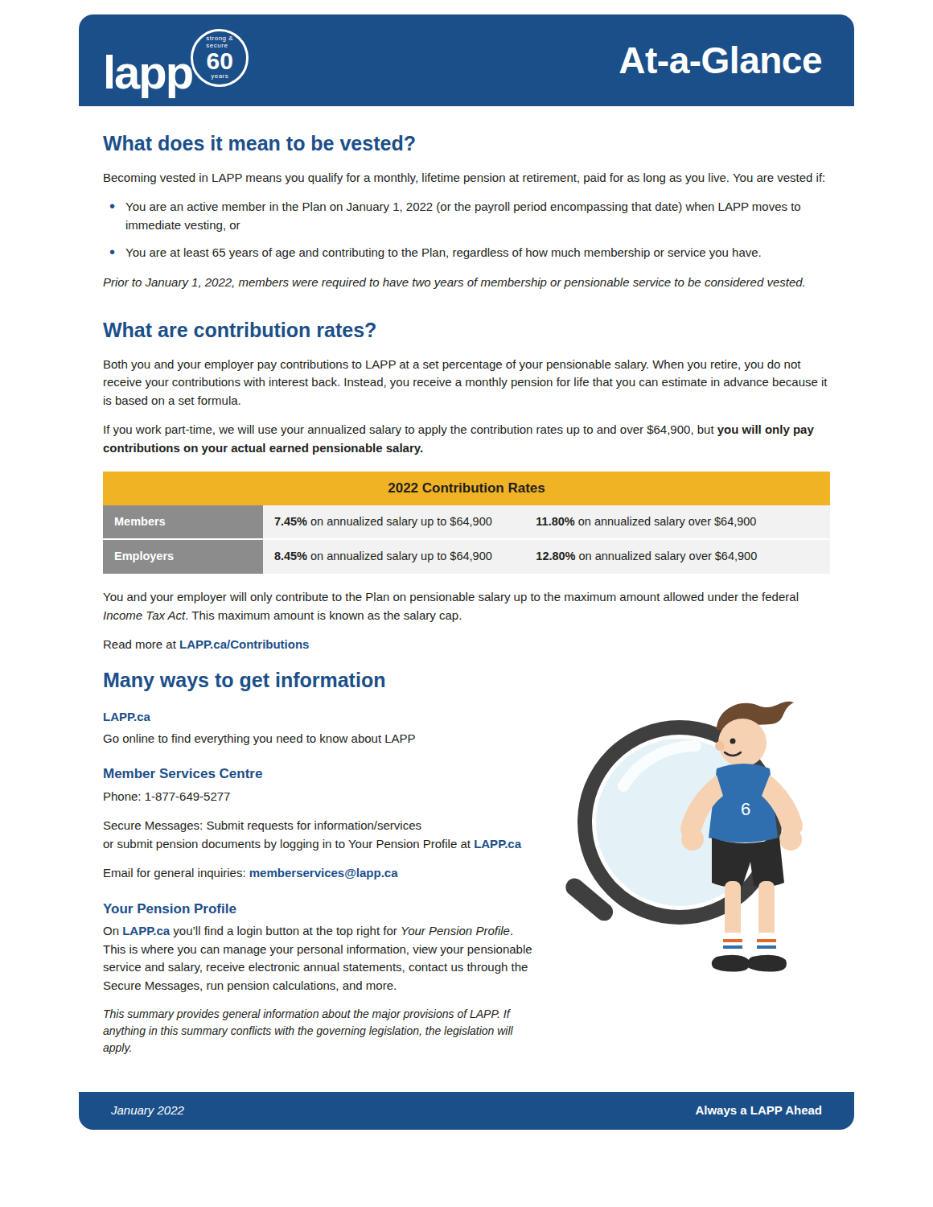lapp strong &
secure 60 years
At-a-Glance
What does it mean to be vested?
Becoming vested in LAPP means you qualify for a monthly, lifetime pension at retirement, paid for as long as you live. You are vested if:
You are an active member in the Plan on January 1, 2022 (or the payroll period encompassing that date) when LAPP moves to immediate vesting, or
You are at least 65 years of age and contributing to the Plan, regardless of how much membership or service you have.
Prior to January 1, 2022, members were required to have two years of membership or pensionable service to be considered vested.
What are contribution rates?
Both you and your employer pay contributions to LAPP at a set percentage of your pensionable salary. When you retire, you do not receive your contributions with interest back. Instead, you receive a monthly pension for life that you can estimate in advance because it is based on a set formula.
If you work part-time, we will use your annualized salary to apply the contribution rates up to and over $64,900, but you will only pay contributions on your actual earned pensionable salary.
2022 Contribution Rates
| Members | 7.45% on annualized salary up to $64,900 | 11.80% on annualized salary over $64,900 |
| Employers | 8.45% on annualized salary up to $64,900 | 12.80% on annualized salary over $64,900 |
You and your employer will only contribute to the Plan on pensionable salary up to the maximum amount allowed under the federal Income Tax Act. This maximum amount is known as the salary cap.
Read more at LAPP.ca/Contributions
Many ways to get information
LAPP.ca
Go online to find everything you need to know about LAPP
Member Services Centre
Phone: 1-877-649-5277
Secure Messages: Submit requests for information/services
or submit pension documents by logging in to Your Pension Profile at LAPP.ca
Email for general inquiries: memberservices@lapp.ca
Your Pension Profile
On LAPP.ca you’ll find a login button at the top right for Your Pension Profile. This is where you can manage your personal information, view your pensionable service and salary, receive electronic annual statements, contact us through the Secure Messages, run pension calculations, and more.
This summary provides general information about the major provisions of LAPP. If anything in this summary conflicts with the governing legislation, the legislation will apply.
6
January 2022 Always a LAPP Ahead